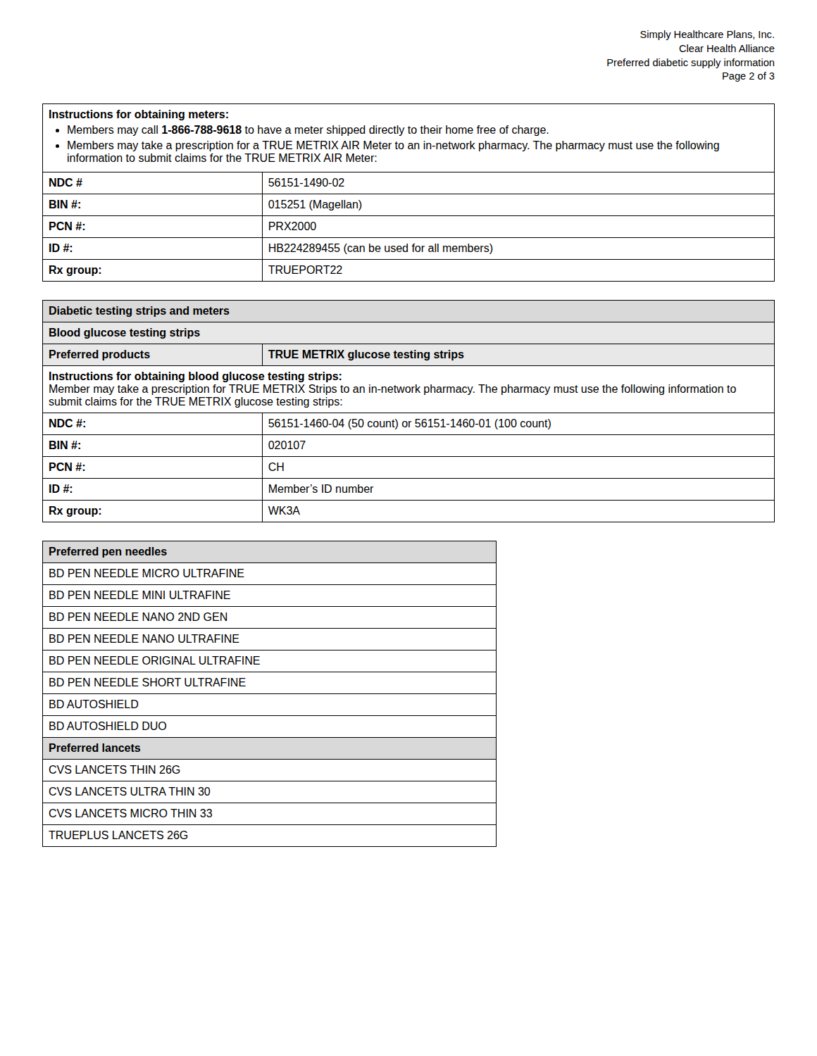Simply Healthcare Plans, Inc.
Clear Health Alliance
Preferred diabetic supply information
Page 2 of 3
| Instructions for obtaining meters: Members may call 1-866-788-9618 to have a meter shipped directly to their home free of charge. Members may take a prescription for a TRUE METRIX AIR Meter to an in-network pharmacy. The pharmacy must use the following information to submit claims for the TRUE METRIX AIR Meter: |
| NDC # | 56151-1490-02 |
| BIN #: | 015251 (Magellan) |
| PCN #: | PRX2000 |
| ID #: | HB224289455 (can be used for all members) |
| Rx group: | TRUEPORT22 |
| Diabetic testing strips and meters |
| Blood glucose testing strips |
| Preferred products | TRUE METRIX glucose testing strips |
| Instructions for obtaining blood glucose testing strips: Member may take a prescription for TRUE METRIX Strips to an in-network pharmacy. The pharmacy must use the following information to submit claims for the TRUE METRIX glucose testing strips: |
| NDC #: | 56151-1460-04 (50 count) or 56151-1460-01 (100 count) |
| BIN #: | 020107 |
| PCN #: | CH |
| ID #: | Member’s ID number |
| Rx group: | WK3A |
| Preferred pen needles |
| BD PEN NEEDLE MICRO ULTRAFINE |
| BD PEN NEEDLE MINI ULTRAFINE |
| BD PEN NEEDLE NANO 2ND GEN |
| BD PEN NEEDLE NANO ULTRAFINE |
| BD PEN NEEDLE ORIGINAL ULTRAFINE |
| BD PEN NEEDLE SHORT ULTRAFINE |
| BD AUTOSHIELD |
| BD AUTOSHIELD DUO |
| Preferred lancets |
| CVS LANCETS THIN 26G |
| CVS LANCETS ULTRA THIN 30 |
| CVS LANCETS MICRO THIN 33 |
| TRUEPLUS LANCETS 26G |